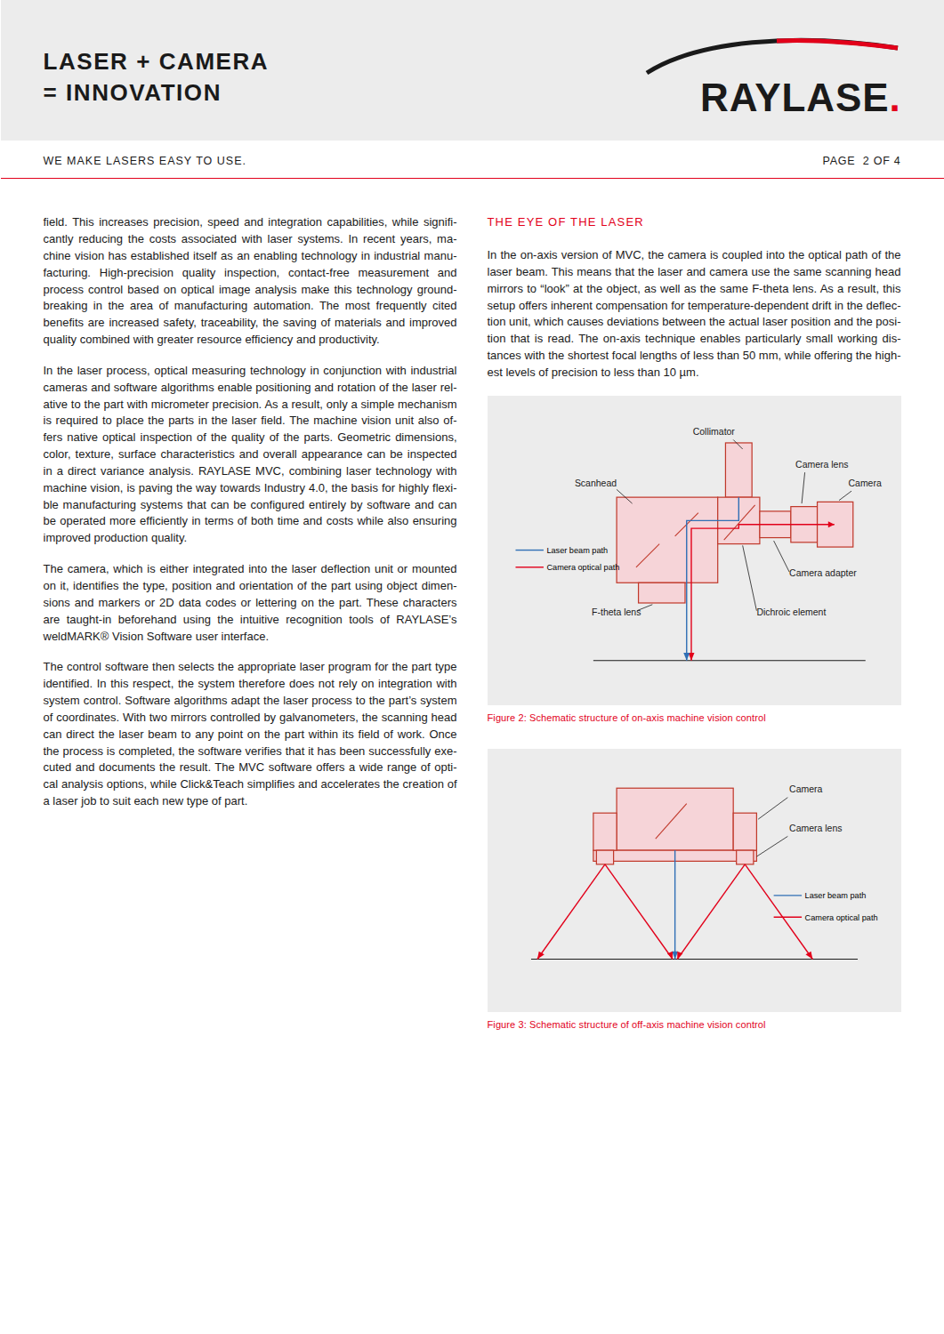Laser + Camera
= Innovation
RAYLASE.
We make lasers easy to use. Page 2 of 4
field. This increases precision, speed and integration capabilities, while significantly reducing the costs associated with laser systems. In recent years, machine vision has established itself as an enabling technology in industrial manufacturing. High-precision quality inspection, contact-free measurement and process control based on optical image analysis make this technology ground-breaking in the area of manufacturing automation. The most frequently cited benefits are increased safety, traceability, the saving of materials and improved quality combined with greater resource efficiency and productivity.
In the laser process, optical measuring technology in conjunction with industrial cameras and software algorithms enable positioning and rotation of the laser relative to the part with micrometer precision. As a result, only a simple mechanism is required to place the parts in the laser field. The machine vision unit also offers native optical inspection of the quality of the parts. Geometric dimensions, color, texture, surface characteristics and overall appearance can be inspected in a direct variance analysis. RAYLASE MVC, combining laser technology with machine vision, is paving the way towards Industry 4.0, the basis for highly flexible manufacturing systems that can be configured entirely by software and can be operated more efficiently in terms of both time and costs while also ensuring improved production quality.
The camera, which is either integrated into the laser deflection unit or mounted on it, identifies the type, position and orientation of the part using object dimensions and markers or 2D data codes or lettering on the part. These characters are taught-in beforehand using the intuitive recognition tools of RAYLASE’s weldMARK® Vision Software user interface.
The control software then selects the appropriate laser program for the part type identified. In this respect, the system therefore does not rely on integration with system control. Software algorithms adapt the laser process to the part’s system of coordinates. With two mirrors controlled by galvanometers, the scanning head can direct the laser beam to any point on the part within its field of work. Once the process is completed, the software verifies that it has been successfully executed and documents the result. The MVC software offers a wide range of optical analysis options, while Click&Teach simplifies and accelerates the creation of a laser job to suit each new type of part.
The eye of the laser
In the on-axis version of MVC, the camera is coupled into the optical path of the laser beam. This means that the laser and camera use the same scanning head mirrors to “look” at the object, as well as the same F-theta lens. As a result, this setup offers inherent compensation for temperature-dependent drift in the deflection unit, which causes deviations between the actual laser position and the position that is read. The on-axis technique enables particularly small working distances with the shortest focal lengths of less than 50 mm, while offering the highest levels of precision to less than 10 µm.
Collimator Camera lens Camera Scanhead Camera adapter Dichroic element F-theta lens Laser beam path Camera optical path
Figure 2: Schematic structure of on-axis machine vision control
Camera Camera lens Laser beam path Camera optical path
Figure 3: Schematic structure of off-axis machine vision control